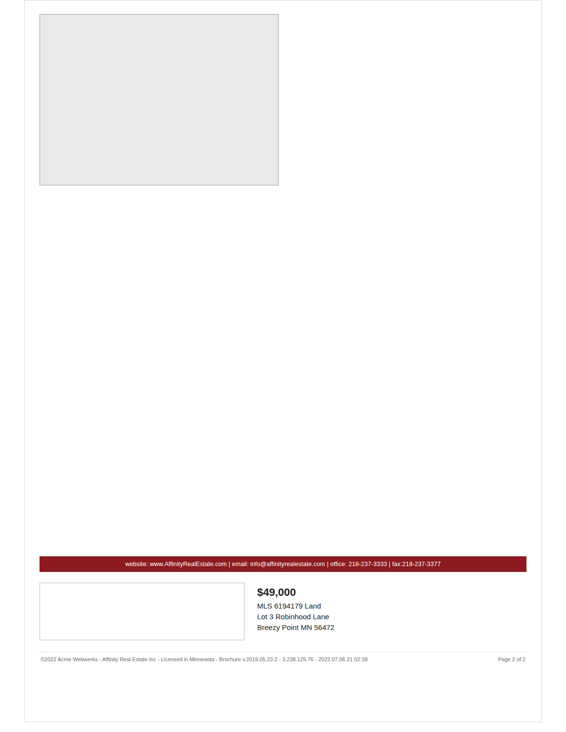website: www.AffinityRealEstate.com | email: info@affinityrealestate.com | office: 218-237-3333 | fax:218-237-3377
$49,000
MLS 6194179 Land
Lot 3 Robinhood Lane
Breezy Point MN 56472
©2022 Acme Webwerks - Affinity Real Estate Inc - Licensed in Minnesota - Brochure v.2019.05.23.2 - 3.238.125.76 - 2022.07.06 21:02:38 Page 2 of 2